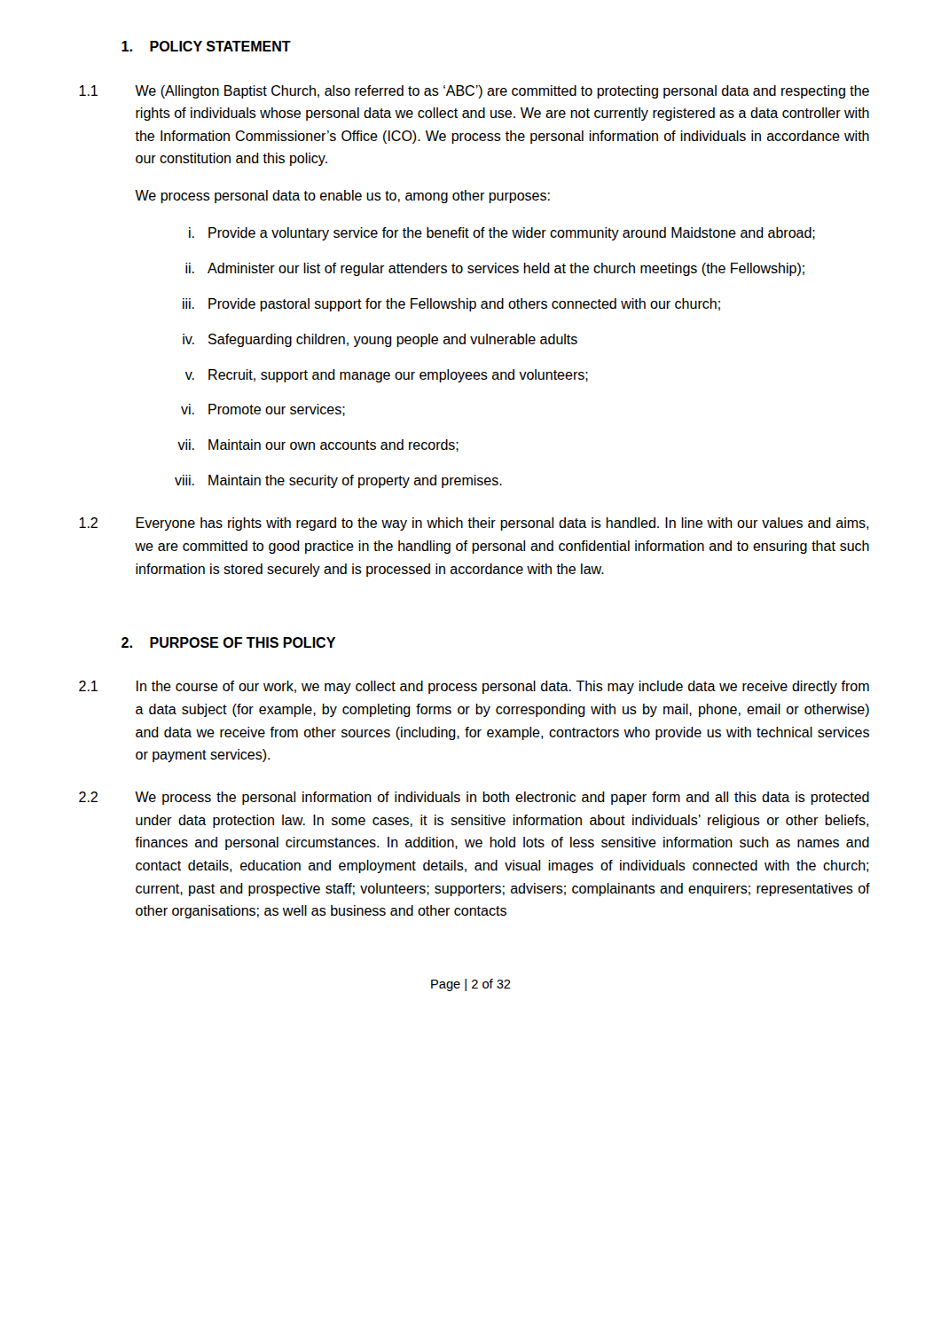1. POLICY STATEMENT
1.1
We (Allington Baptist Church, also referred to as ‘ABC’) are committed to protecting personal data and respecting the rights of individuals whose personal data we collect and use. We are not currently registered as a data controller with the Information Commissioner’s Office (ICO). We process the personal information of individuals in accordance with our constitution and this policy.
We process personal data to enable us to, among other purposes:
Provide a voluntary service for the benefit of the wider community around Maidstone and abroad;
Administer our list of regular attenders to services held at the church meetings (the Fellowship);
Provide pastoral support for the Fellowship and others connected with our church;
Safeguarding children, young people and vulnerable adults
Recruit, support and manage our employees and volunteers;
Promote our services;
Maintain our own accounts and records;
Maintain the security of property and premises.
1.2
Everyone has rights with regard to the way in which their personal data is handled. In line with our values and aims, we are committed to good practice in the handling of personal and confidential information and to ensuring that such information is stored securely and is processed in accordance with the law.
2. PURPOSE OF THIS POLICY
2.1
In the course of our work, we may collect and process personal data. This may include data we receive directly from a data subject (for example, by completing forms or by corresponding with us by mail, phone, email or otherwise) and data we receive from other sources (including, for example, contractors who provide us with technical services or payment services).
2.2
We process the personal information of individuals in both electronic and paper form and all this data is protected under data protection law. In some cases, it is sensitive information about individuals’ religious or other beliefs, finances and personal circumstances. In addition, we hold lots of less sensitive information such as names and contact details, education and employment details, and visual images of individuals connected with the church; current, past and prospective staff; volunteers; supporters; advisers; complainants and enquirers; representatives of other organisations; as well as business and other contacts
Page | 2 of 32